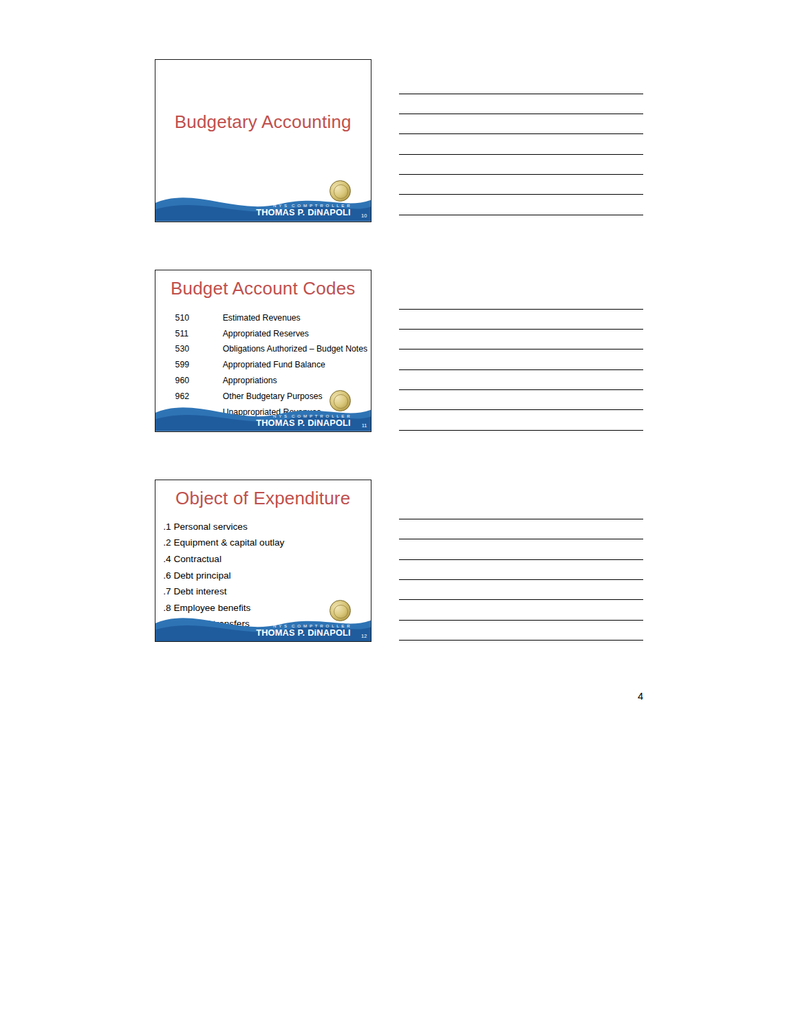Budgetary Accounting
N Y S C O M P T R O L L E R
THOMAS P. DiNAPOLI
10
Budget Account Codes
| 510 | Estimated Revenues |
| 511 | Appropriated Reserves |
| 530 | Obligations Authorized – Budget Notes |
| 599 | Appropriated Fund Balance |
| 960 | Appropriations |
| 962 | Other Budgetary Purposes |
| 990 | Unappropriated Revenues |
N Y S C O M P T R O L L E R
THOMAS P. DiNAPOLI
11
Object of Expenditure
.1 Personal services
.2 Equipment & capital outlay
.4 Contractual
.6 Debt principal
.7 Debt interest
.8 Employee benefits
.9 Interfund transfers
N Y S C O M P T R O L L E R
THOMAS P. DiNAPOLI
12
4